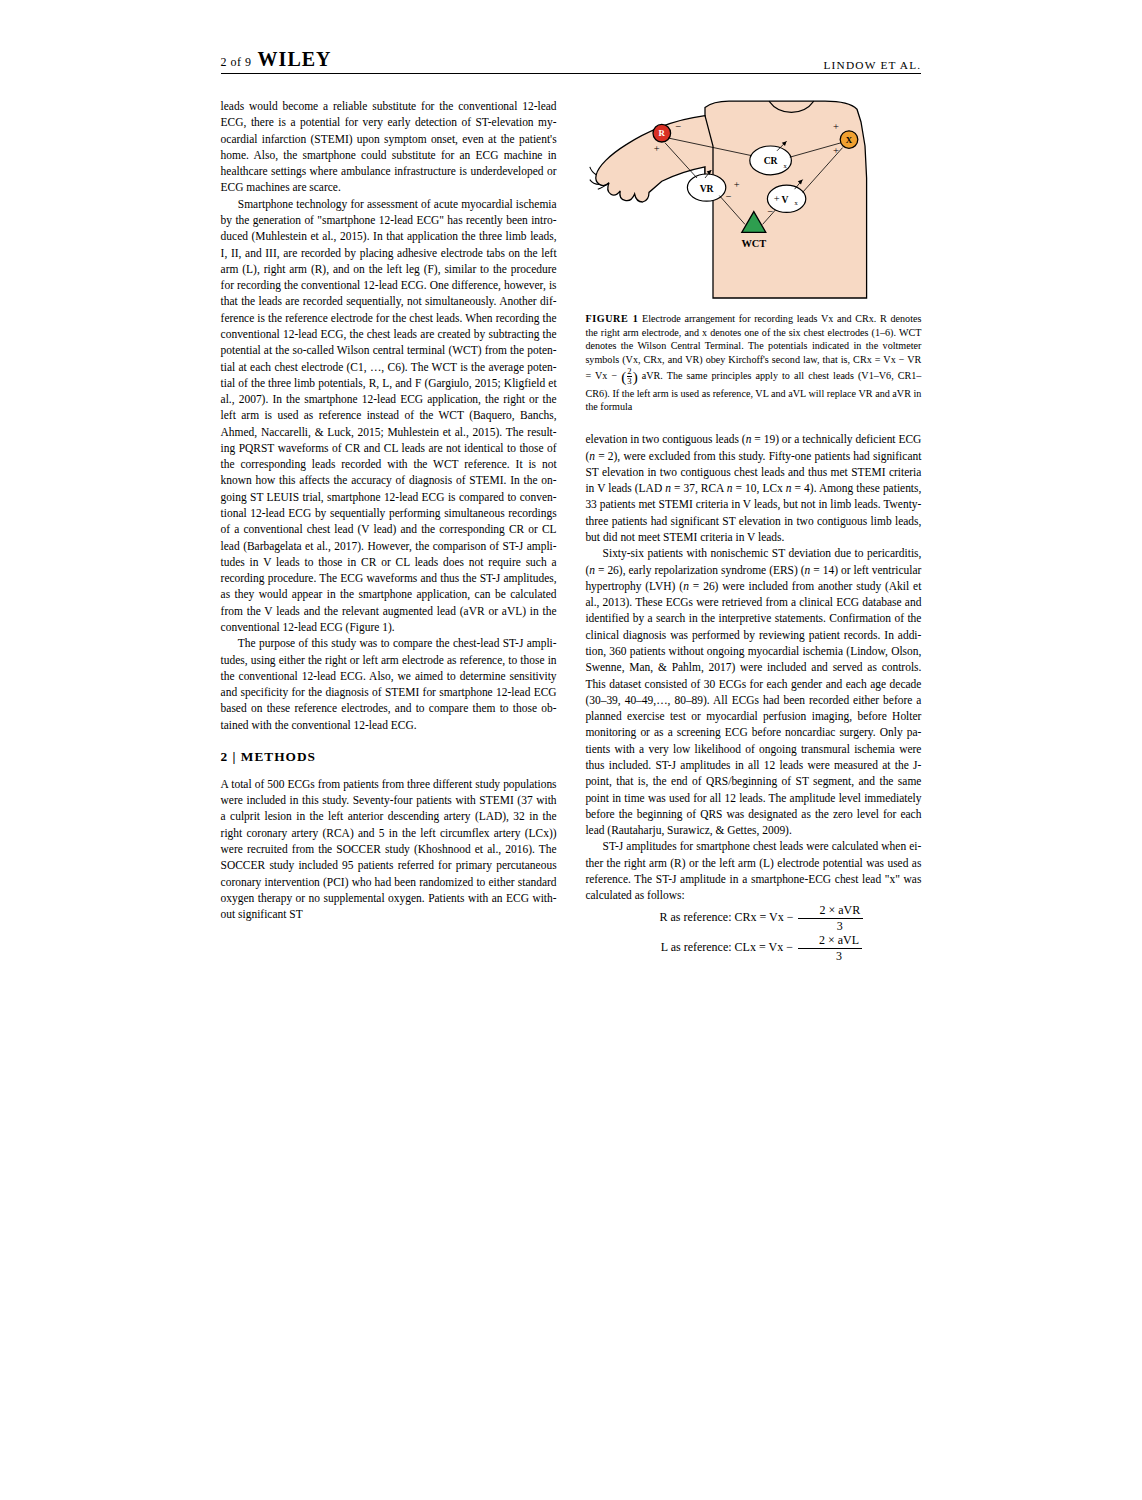2 of 9 WILEY
Lindow et al.
leads would become a reliable substitute for the conventional 12-lead ECG, there is a potential for very early detection of ST-elevation myocardial infarction (STEMI) upon symptom onset, even at the patient's home. Also, the smartphone could substitute for an ECG machine in healthcare settings where ambulance infrastructure is underdeveloped or ECG machines are scarce.
Smartphone technology for assessment of acute myocardial ischemia by the generation of "smartphone 12-lead ECG" has recently been introduced (Muhlestein et al., 2015). In that application the three limb leads, I, II, and III, are recorded by placing adhesive electrode tabs on the left arm (L), right arm (R), and on the left leg (F), similar to the procedure for recording the conventional 12-lead ECG. One difference, however, is that the leads are recorded sequentially, not simultaneously. Another difference is the reference electrode for the chest leads. When recording the conventional 12-lead ECG, the chest leads are created by subtracting the potential at the so-called Wilson central terminal (WCT) from the potential at each chest electrode (C1, …, C6). The WCT is the average potential of the three limb potentials, R, L, and F (Gargiulo, 2015; Kligfield et al., 2007). In the smartphone 12-lead ECG application, the right or the left arm is used as reference instead of the WCT (Baquero, Banchs, Ahmed, Naccarelli, & Luck, 2015; Muhlestein et al., 2015). The resulting PQRST waveforms of CR and CL leads are not identical to those of the corresponding leads recorded with the WCT reference. It is not known how this affects the accuracy of diagnosis of STEMI. In the ongoing ST LEUIS trial, smartphone 12-lead ECG is compared to conventional 12-lead ECG by sequentially performing simultaneous recordings of a conventional chest lead (V lead) and the corresponding CR or CL lead (Barbagelata et al., 2017). However, the comparison of ST-J amplitudes in V leads to those in CR or CL leads does not require such a recording procedure. The ECG waveforms and thus the ST-J amplitudes, as they would appear in the smartphone application, can be calculated from the V leads and the relevant augmented lead (aVR or aVL) in the conventional 12-lead ECG (Figure 1).
The purpose of this study was to compare the chest-lead ST-J amplitudes, using either the right or left arm electrode as reference, to those in the conventional 12-lead ECG. Also, we aimed to determine sensitivity and specificity for the diagnosis of STEMI for smartphone 12-lead ECG based on these reference electrodes, and to compare them to those obtained with the conventional 12-lead ECG.
2 | METHODS
A total of 500 ECGs from patients from three different study populations were included in this study. Seventy-four patients with STEMI (37 with a culprit lesion in the left anterior descending artery (LAD), 32 in the right coronary artery (RCA) and 5 in the left circumflex artery (LCx)) were recruited from the SOCCER study (Khoshnood et al., 2016). The SOCCER study included 95 patients referred for primary percutaneous coronary intervention (PCI) who had been randomized to either standard oxygen therapy or no supplemental oxygen. Patients with an ECG without significant ST
R − + X + + WCT CR x VR V x − + − +
FIGURE 1 Electrode arrangement for recording leads Vx and CRx. R denotes the right arm electrode, and x denotes one of the six chest electrodes (1–6). WCT denotes the Wilson Central Terminal. The potentials indicated in the voltmeter symbols (Vx, CRx, and VR) obey Kirchoff's second law, that is, CRx = Vx − VR = Vx − (23) aVR. The same principles apply to all chest leads (V1–V6, CR1–CR6). If the left arm is used as reference, VL and aVL will replace VR and aVR in the formula
elevation in two contiguous leads (n = 19) or a technically deficient ECG (n = 2), were excluded from this study. Fifty-one patients had significant ST elevation in two contiguous chest leads and thus met STEMI criteria in V leads (LAD n = 37, RCA n = 10, LCx n = 4). Among these patients, 33 patients met STEMI criteria in V leads, but not in limb leads. Twenty-three patients had significant ST elevation in two contiguous limb leads, but did not meet STEMI criteria in V leads.
Sixty-six patients with nonischemic ST deviation due to pericarditis, (n = 26), early repolarization syndrome (ERS) (n = 14) or left ventricular hypertrophy (LVH) (n = 26) were included from another study (Akil et al., 2013). These ECGs were retrieved from a clinical ECG database and identified by a search in the interpretive statements. Confirmation of the clinical diagnosis was performed by reviewing patient records. In addition, 360 patients without ongoing myocardial ischemia (Lindow, Olson, Swenne, Man, & Pahlm, 2017) were included and served as controls. This dataset consisted of 30 ECGs for each gender and each age decade (30–39, 40–49,…, 80–89). All ECGs had been recorded either before a planned exercise test or myocardial perfusion imaging, before Holter monitoring or as a screening ECG before noncardiac surgery. Only patients with a very low likelihood of ongoing transmural ischemia were thus included. ST-J amplitudes in all 12 leads were measured at the J-point, that is, the end of QRS/beginning of ST segment, and the same point in time was used for all 12 leads. The amplitude level immediately before the beginning of QRS was designated as the zero level for each lead (Rautaharju, Surawicz, & Gettes, 2009).
ST-J amplitudes for smartphone chest leads were calculated when either the right arm (R) or the left arm (L) electrode potential was used as reference. The ST-J amplitude in a smartphone-ECG chest lead "x" was calculated as follows:
R as reference: CRx = Vx − 2 × aVR 3
L as reference: CLx = Vx − 2 × aVL 3